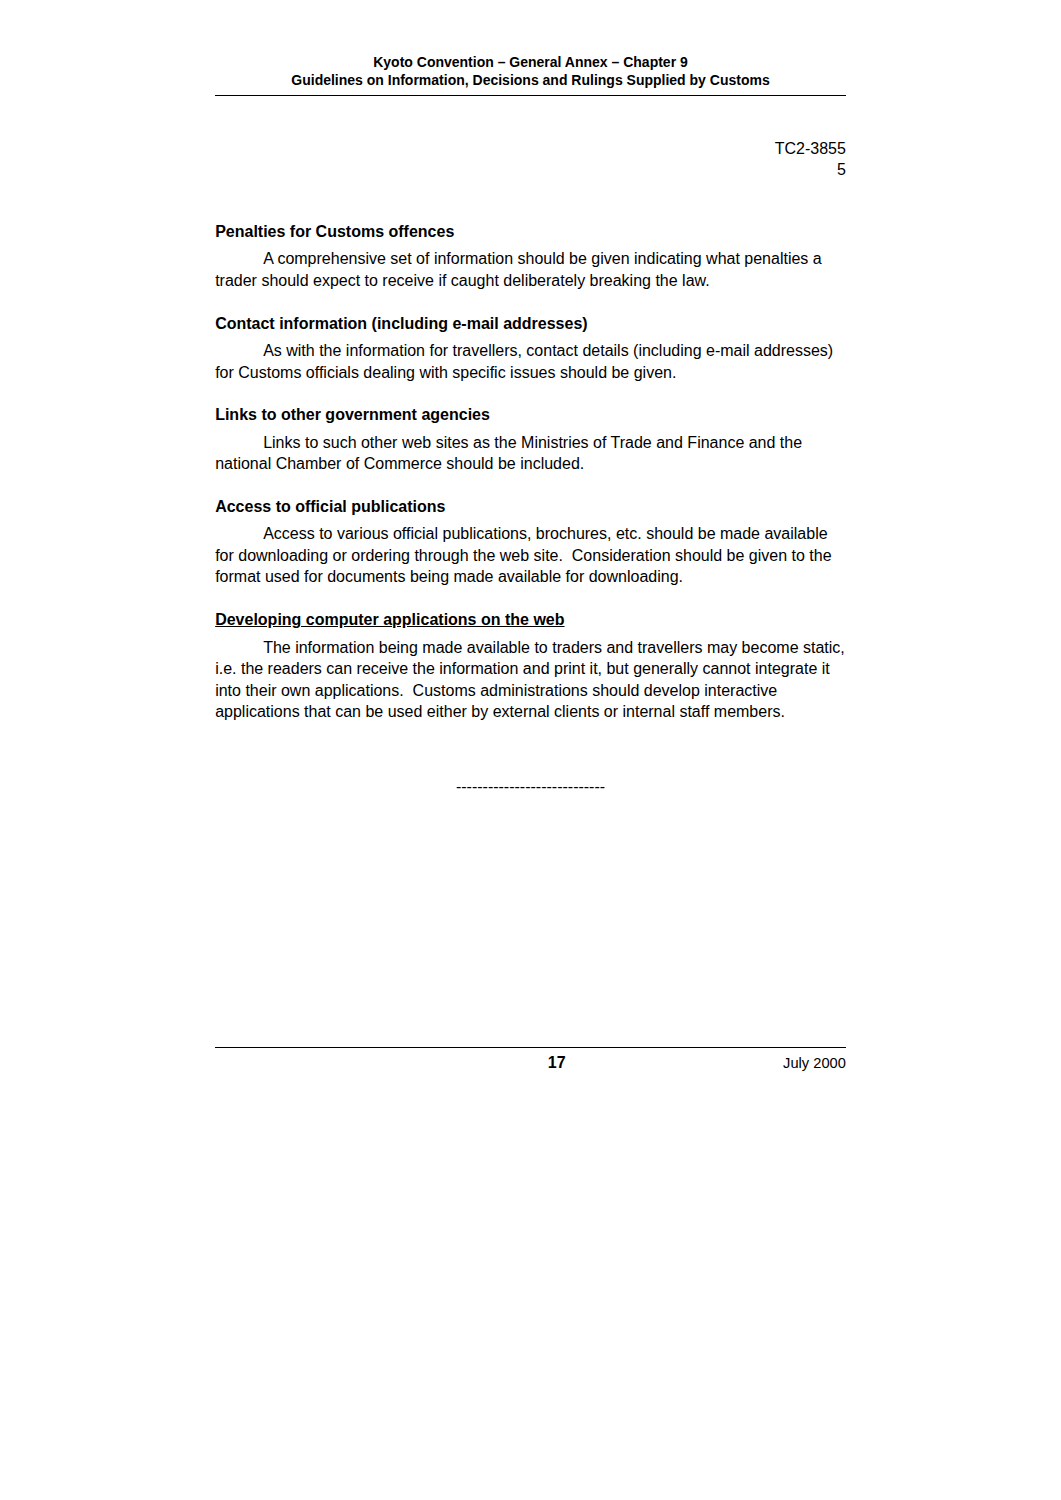Kyoto Convention – General Annex – Chapter 9 Guidelines on Information, Decisions and Rulings Supplied by Customs
TC2-3855
5
Penalties for Customs offences
A comprehensive set of information should be given indicating what penalties a trader should expect to receive if caught deliberately breaking the law.
Contact information (including e-mail addresses)
As with the information for travellers, contact details (including e-mail addresses) for Customs officials dealing with specific issues should be given.
Links to other government agencies
Links to such other web sites as the Ministries of Trade and Finance and the national Chamber of Commerce should be included.
Access to official publications
Access to various official publications, brochures, etc. should be made available for downloading or ordering through the web site. Consideration should be given to the format used for documents being made available for downloading.
Developing computer applications on the web
The information being made available to traders and travellers may become static, i.e. the readers can receive the information and print it, but generally cannot integrate it into their own applications. Customs administrations should develop interactive applications that can be used either by external clients or internal staff members.
----------------------------
17 July 2000